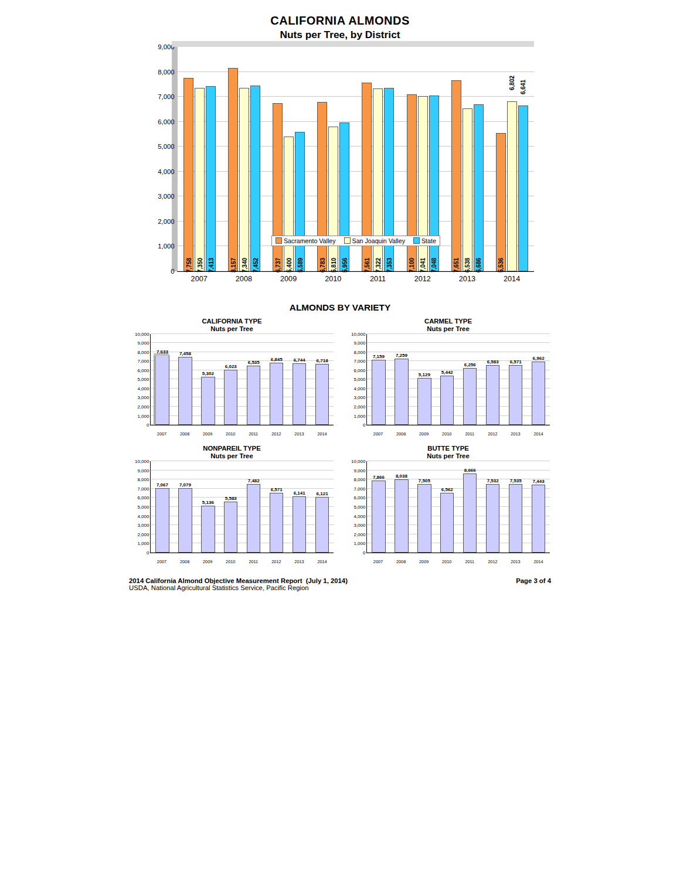CALIFORNIA ALMONDS
Nuts per Tree, by District
9,000
8,000
7,000
6,000
5,000
4,000
3,000
2,000
1,000
0
7,758
7,350
7,413
8,157
7,340
7,452
6,737
5,400
5,589
6,783
5,810
5,956
7,561
7,322
7,353
7,100
7,041
7,048
7,651
6,538
6,686
5,536
6,802
6,641
Sacramento Valley San Joaquin Valley State
2007
2008
2009
2010
2011
2012
2013
2014
ALMONDS BY VARIETY
CALIFORNIA TYPE
Nuts per Tree
10,000
9,000
8,000
7,000
6,000
5,000
4,000
3,000
2,000
1,000
0
7,633
7,458
5,302
6,023
6,535
6,845
6,744
6,718
2007
2008
2009
2010
2011
2012
2013
2014
CARMEL TYPE
Nuts per Tree
10,000
9,000
8,000
7,000
6,000
5,000
4,000
3,000
2,000
1,000
0
7,159
7,259
5,129
5,442
6,256
6,583
6,571
6,962
2007
2008
2009
2010
2011
2012
2013
2014
NONPAREIL TYPE
Nuts per Tree
10,000
9,000
8,000
7,000
6,000
5,000
4,000
3,000
2,000
1,000
0
7,067
7,079
5,136
5,583
7,482
6,571
6,141
6,121
2007
2008
2009
2010
2011
2012
2013
2014
BUTTE TYPE
Nuts per Tree
10,000
9,000
8,000
7,000
6,000
5,000
4,000
3,000
2,000
1,000
0
7,866
8,038
7,505
6,562
8,666
7,532
7,535
7,443
2007
2008
2009
2010
2011
2012
2013
2014
2014 California Almond Objective Measurement Report (July 1, 2014) USDA, National Agricultural Statistics Service, Pacific Region
Page 3 of 4